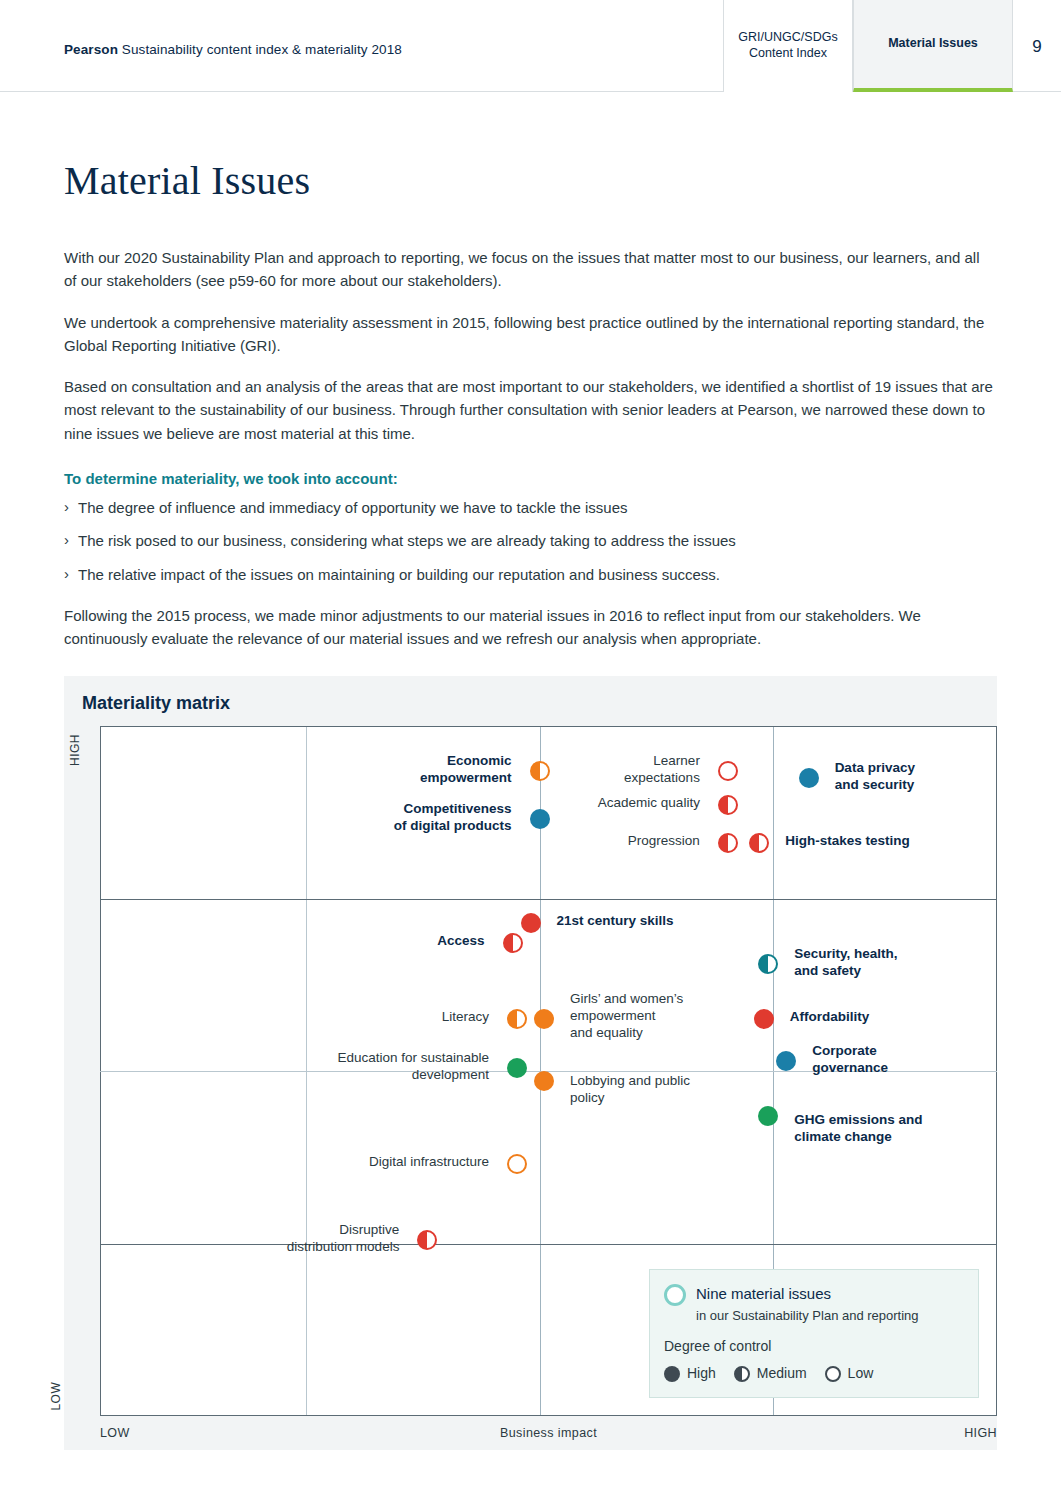Pearson Sustainability content index & materiality 2018
GRI/UNGC/SDGs
Content Index
Material Issues
9
Material Issues
With our 2020 Sustainability Plan and approach to reporting, we focus on the issues that matter most to our business, our learners, and all of our stakeholders (see p59-60 for more about our stakeholders).
We undertook a comprehensive materiality assessment in 2015, following best practice outlined by the international reporting standard, the Global Reporting Initiative (GRI).
Based on consultation and an analysis of the areas that are most important to our stakeholders, we identified a shortlist of 19 issues that are most relevant to the sustainability of our business. Through further consultation with senior leaders at Pearson, we narrowed these down to nine issues we believe are most material at this time.
To determine materiality, we took into account:
The degree of influence and immediacy of opportunity we have to tackle the issues
The risk posed to our business, considering what steps we are already taking to address the issues
The relative impact of the issues on maintaining or building our reputation and business success.
Following the 2015 process, we made minor adjustments to our material issues in 2016 to reflect input from our stakeholders. We continuously evaluate the relevance of our material issues and we refresh our analysis when appropriate.
Materiality matrix
Stakeholder concern
HIGH
LOW
Economic
empowerment
Learner
expectations
Data privacy
and security
Competitiveness
of digital products
Academic quality
Progression
High-stakes testing
21st century skills
Access
Security, health,
and safety
Girls’ and women’s
empowerment
and equality
Literacy
Affordability
Education for sustainable
development
Lobbying and public
policy
Corporate
governance
GHG emissions and
climate change
Digital infrastructure
Disruptive
distribution models
Nine material issues
in our Sustainability Plan and reporting
Degree of control
High
Medium
Low
LOW Business impact HIGH